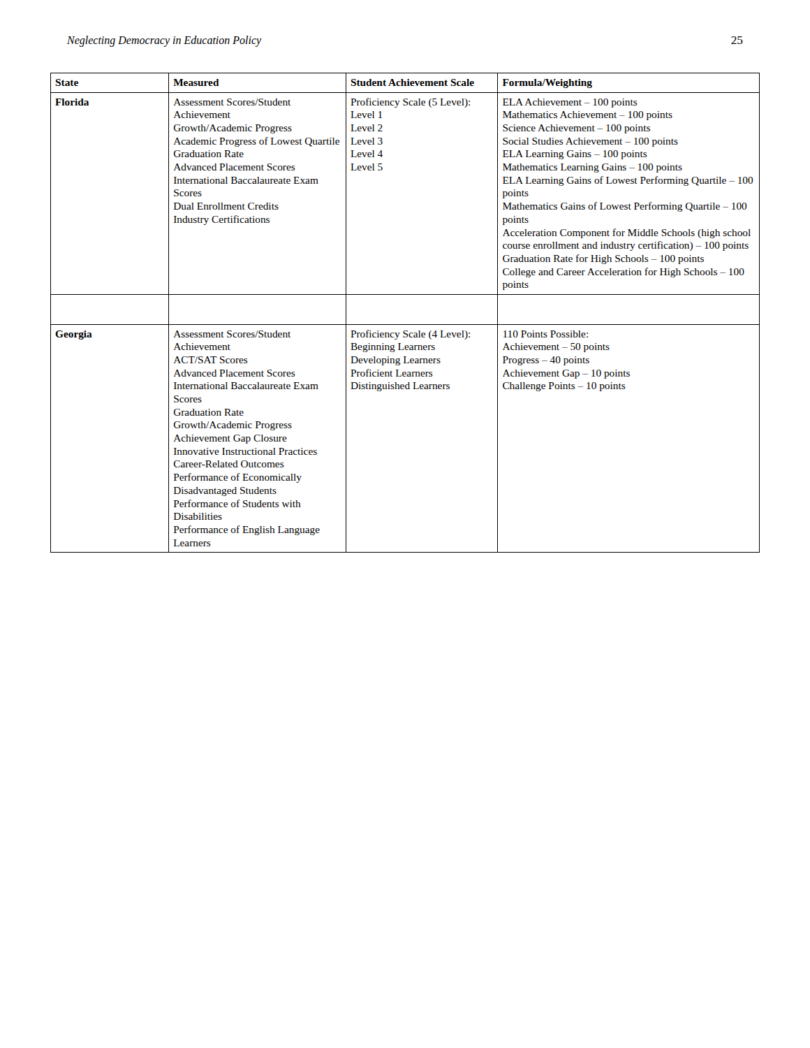Neglecting Democracy in Education Policy 25
| State | Measured | Student Achievement Scale | Formula/Weighting |
| --- | --- | --- | --- |
| Florida | Assessment Scores/Student Achievement Growth/Academic Progress Academic Progress of Lowest Quartile Graduation Rate Advanced Placement Scores International Baccalaureate Exam Scores Dual Enrollment Credits Industry Certifications | Proficiency Scale (5 Level): Level 1 Level 2 Level 3 Level 4 Level 5 | ELA Achievement – 100 points Mathematics Achievement – 100 points Science Achievement – 100 points Social Studies Achievement – 100 points ELA Learning Gains – 100 points Mathematics Learning Gains – 100 points ELA Learning Gains of Lowest Performing Quartile – 100 points Mathematics Gains of Lowest Performing Quartile – 100 points Acceleration Component for Middle Schools (high school course enrollment and industry certification) – 100 points Graduation Rate for High Schools – 100 points College and Career Acceleration for High Schools – 100 points |
| Georgia | Assessment Scores/Student Achievement ACT/SAT Scores Advanced Placement Scores International Baccalaureate Exam Scores Graduation Rate Growth/Academic Progress Achievement Gap Closure Innovative Instructional Practices Career-Related Outcomes Performance of Economically Disadvantaged Students Performance of Students with Disabilities Performance of English Language Learners | Proficiency Scale (4 Level): Beginning Learners Developing Learners Proficient Learners Distinguished Learners | 110 Points Possible: Achievement – 50 points Progress – 40 points Achievement Gap – 10 points Challenge Points – 10 points |